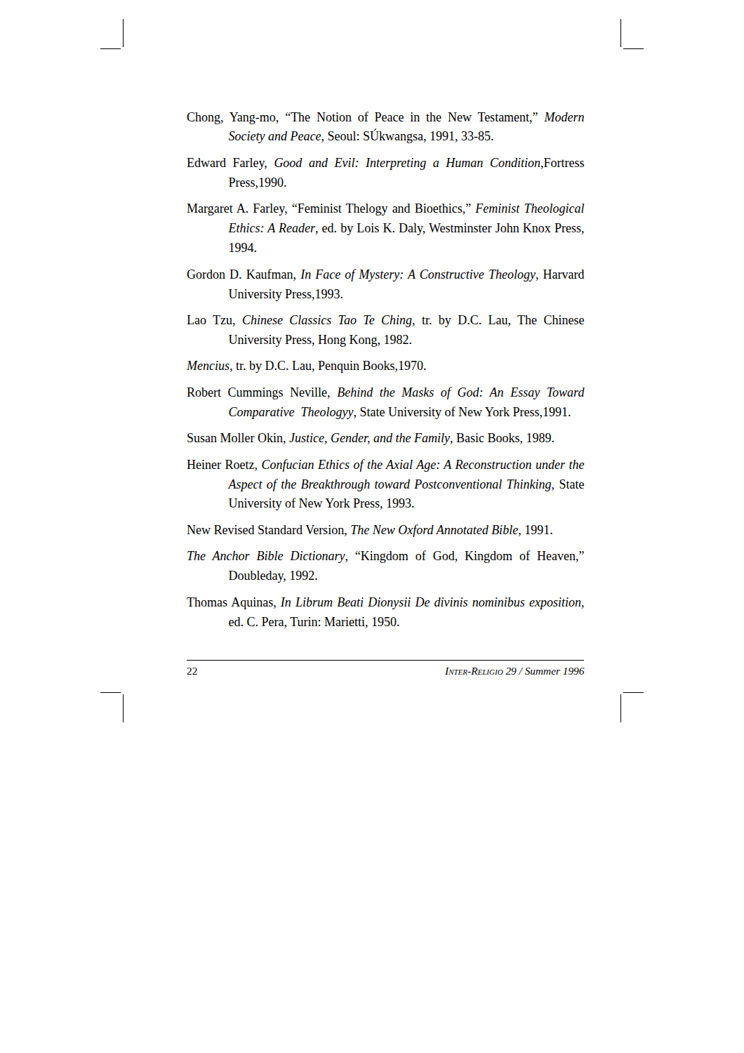Chong, Yang-mo, “The Notion of Peace in the New Testament,” Modern Society and Peace, Seoul: SÚkwangsa, 1991, 33-85.
Edward Farley, Good and Evil: Interpreting a Human Condition,Fortress Press,1990.
Margaret A. Farley, “Feminist Thelogy and Bioethics,” Feminist Theological Ethics: A Reader, ed. by Lois K. Daly, Westminster John Knox Press, 1994.
Gordon D. Kaufman, In Face of Mystery: A Constructive Theology, Harvard University Press,1993.
Lao Tzu, Chinese Classics Tao Te Ching, tr. by D.C. Lau, The Chinese University Press, Hong Kong, 1982.
Mencius, tr. by D.C. Lau, Penquin Books,1970.
Robert Cummings Neville, Behind the Masks of God: An Essay Toward Comparative Theologyy, State University of New York Press,1991.
Susan Moller Okin, Justice, Gender, and the Family, Basic Books, 1989.
Heiner Roetz, Confucian Ethics of the Axial Age: A Reconstruction under the Aspect of the Breakthrough toward Postconventional Thinking, State University of New York Press, 1993.
New Revised Standard Version, The New Oxford Annotated Bible, 1991.
The Anchor Bible Dictionary, “Kingdom of God, Kingdom of Heaven,” Doubleday, 1992.
Thomas Aquinas, In Librum Beati Dionysii De divinis nominibus exposition, ed. C. Pera, Turin: Marietti, 1950.
22 Inter-Religio 29 / Summer 1996